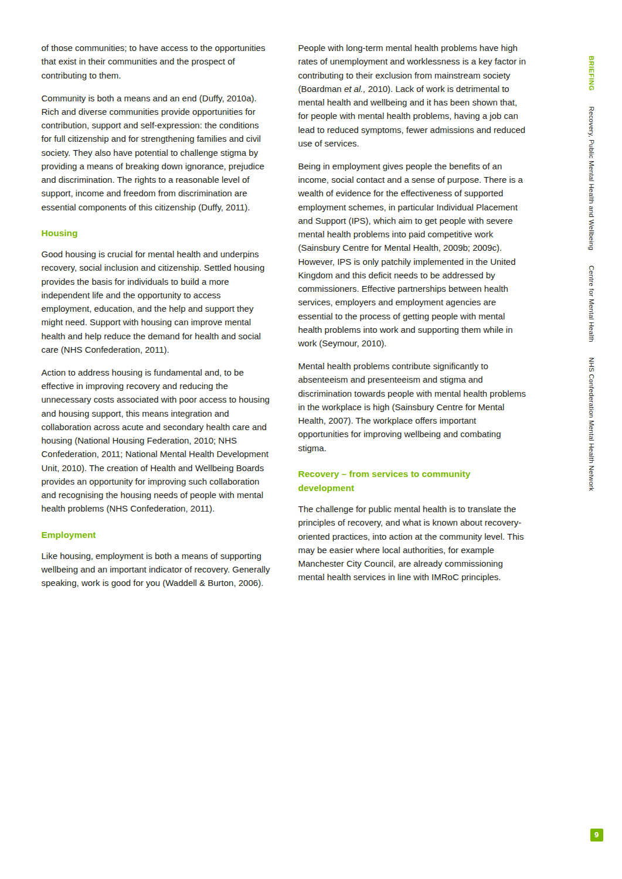BRIEFING Recovery, Public Mental Health and Wellbeing Centre for Mental Health NHS Confederation Mental Health Network
of those communities; to have access to the opportunities that exist in their communities and the prospect of contributing to them.
Community is both a means and an end (Duffy, 2010a). Rich and diverse communities provide opportunities for contribution, support and self-expression: the conditions for full citizenship and for strengthening families and civil society. They also have potential to challenge stigma by providing a means of breaking down ignorance, prejudice and discrimination. The rights to a reasonable level of support, income and freedom from discrimination are essential components of this citizenship (Duffy, 2011).
Housing
Good housing is crucial for mental health and underpins recovery, social inclusion and citizenship. Settled housing provides the basis for individuals to build a more independent life and the opportunity to access employment, education, and the help and support they might need. Support with housing can improve mental health and help reduce the demand for health and social care (NHS Confederation, 2011).
Action to address housing is fundamental and, to be effective in improving recovery and reducing the unnecessary costs associated with poor access to housing and housing support, this means integration and collaboration across acute and secondary health care and housing (National Housing Federation, 2010; NHS Confederation, 2011; National Mental Health Development Unit, 2010). The creation of Health and Wellbeing Boards provides an opportunity for improving such collaboration and recognising the housing needs of people with mental health problems (NHS Confederation, 2011).
Employment
Like housing, employment is both a means of supporting wellbeing and an important indicator of recovery. Generally speaking, work is good for you (Waddell & Burton, 2006). People with long-term mental health problems have high rates of unemployment and worklessness is a key factor in contributing to their exclusion from mainstream society (Boardman et al., 2010). Lack of work is detrimental to mental health and wellbeing and it has been shown that, for people with mental health problems, having a job can lead to reduced symptoms, fewer admissions and reduced use of services.
Being in employment gives people the benefits of an income, social contact and a sense of purpose. There is a wealth of evidence for the effectiveness of supported employment schemes, in particular Individual Placement and Support (IPS), which aim to get people with severe mental health problems into paid competitive work (Sainsbury Centre for Mental Health, 2009b; 2009c). However, IPS is only patchily implemented in the United Kingdom and this deficit needs to be addressed by commissioners. Effective partnerships between health services, employers and employment agencies are essential to the process of getting people with mental health problems into work and supporting them while in work (Seymour, 2010).
Mental health problems contribute significantly to absenteeism and presenteeism and stigma and discrimination towards people with mental health problems in the workplace is high (Sainsbury Centre for Mental Health, 2007). The workplace offers important opportunities for improving wellbeing and combating stigma.
Recovery – from services to community development
The challenge for public mental health is to translate the principles of recovery, and what is known about recovery-oriented practices, into action at the community level. This may be easier where local authorities, for example Manchester City Council, are already commissioning mental health services in line with IMRoC principles.
9